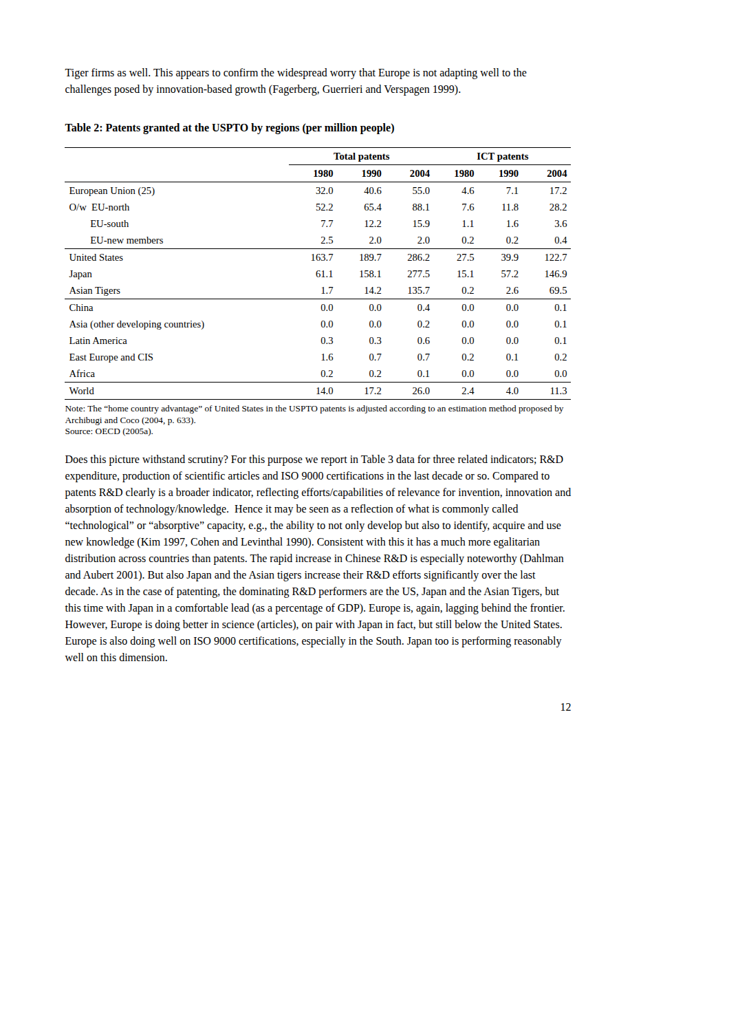Tiger firms as well. This appears to confirm the widespread worry that Europe is not adapting well to the challenges posed by innovation-based growth (Fagerberg, Guerrieri and Verspagen 1999).
Table 2: Patents granted at the USPTO by regions (per million people)
| | Total patents | ICT patents |
| --- | --- | --- |
| | 1980 | 1990 | 2004 | 1980 | 1990 | 2004 |
| European Union (25) | 32.0 | 40.6 | 55.0 | 4.6 | 7.1 | 17.2 |
| O/w EU-north | 52.2 | 65.4 | 88.1 | 7.6 | 11.8 | 28.2 |
| EU-south | 7.7 | 12.2 | 15.9 | 1.1 | 1.6 | 3.6 |
| EU-new members | 2.5 | 2.0 | 2.0 | 0.2 | 0.2 | 0.4 |
| United States | 163.7 | 189.7 | 286.2 | 27.5 | 39.9 | 122.7 |
| Japan | 61.1 | 158.1 | 277.5 | 15.1 | 57.2 | 146.9 |
| Asian Tigers | 1.7 | 14.2 | 135.7 | 0.2 | 2.6 | 69.5 |
| China | 0.0 | 0.0 | 0.4 | 0.0 | 0.0 | 0.1 |
| Asia (other developing countries) | 0.0 | 0.0 | 0.2 | 0.0 | 0.0 | 0.1 |
| Latin America | 0.3 | 0.3 | 0.6 | 0.0 | 0.0 | 0.1 |
| East Europe and CIS | 1.6 | 0.7 | 0.7 | 0.2 | 0.1 | 0.2 |
| Africa | 0.2 | 0.2 | 0.1 | 0.0 | 0.0 | 0.0 |
| World | 14.0 | 17.2 | 26.0 | 2.4 | 4.0 | 11.3 |
Note: The “home country advantage” of United States in the USPTO patents is adjusted according to an estimation method proposed by Archibugi and Coco (2004, p. 633).
Source: OECD (2005a).
Does this picture withstand scrutiny? For this purpose we report in Table 3 data for three related indicators; R&D expenditure, production of scientific articles and ISO 9000 certifications in the last decade or so. Compared to patents R&D clearly is a broader indicator, reflecting efforts/capabilities of relevance for invention, innovation and absorption of technology/knowledge. Hence it may be seen as a reflection of what is commonly called “technological” or “absorptive” capacity, e.g., the ability to not only develop but also to identify, acquire and use new knowledge (Kim 1997, Cohen and Levinthal 1990). Consistent with this it has a much more egalitarian distribution across countries than patents. The rapid increase in Chinese R&D is especially noteworthy (Dahlman and Aubert 2001). But also Japan and the Asian tigers increase their R&D efforts significantly over the last decade. As in the case of patenting, the dominating R&D performers are the US, Japan and the Asian Tigers, but this time with Japan in a comfortable lead (as a percentage of GDP). Europe is, again, lagging behind the frontier. However, Europe is doing better in science (articles), on pair with Japan in fact, but still below the United States. Europe is also doing well on ISO 9000 certifications, especially in the South. Japan too is performing reasonably well on this dimension.
12